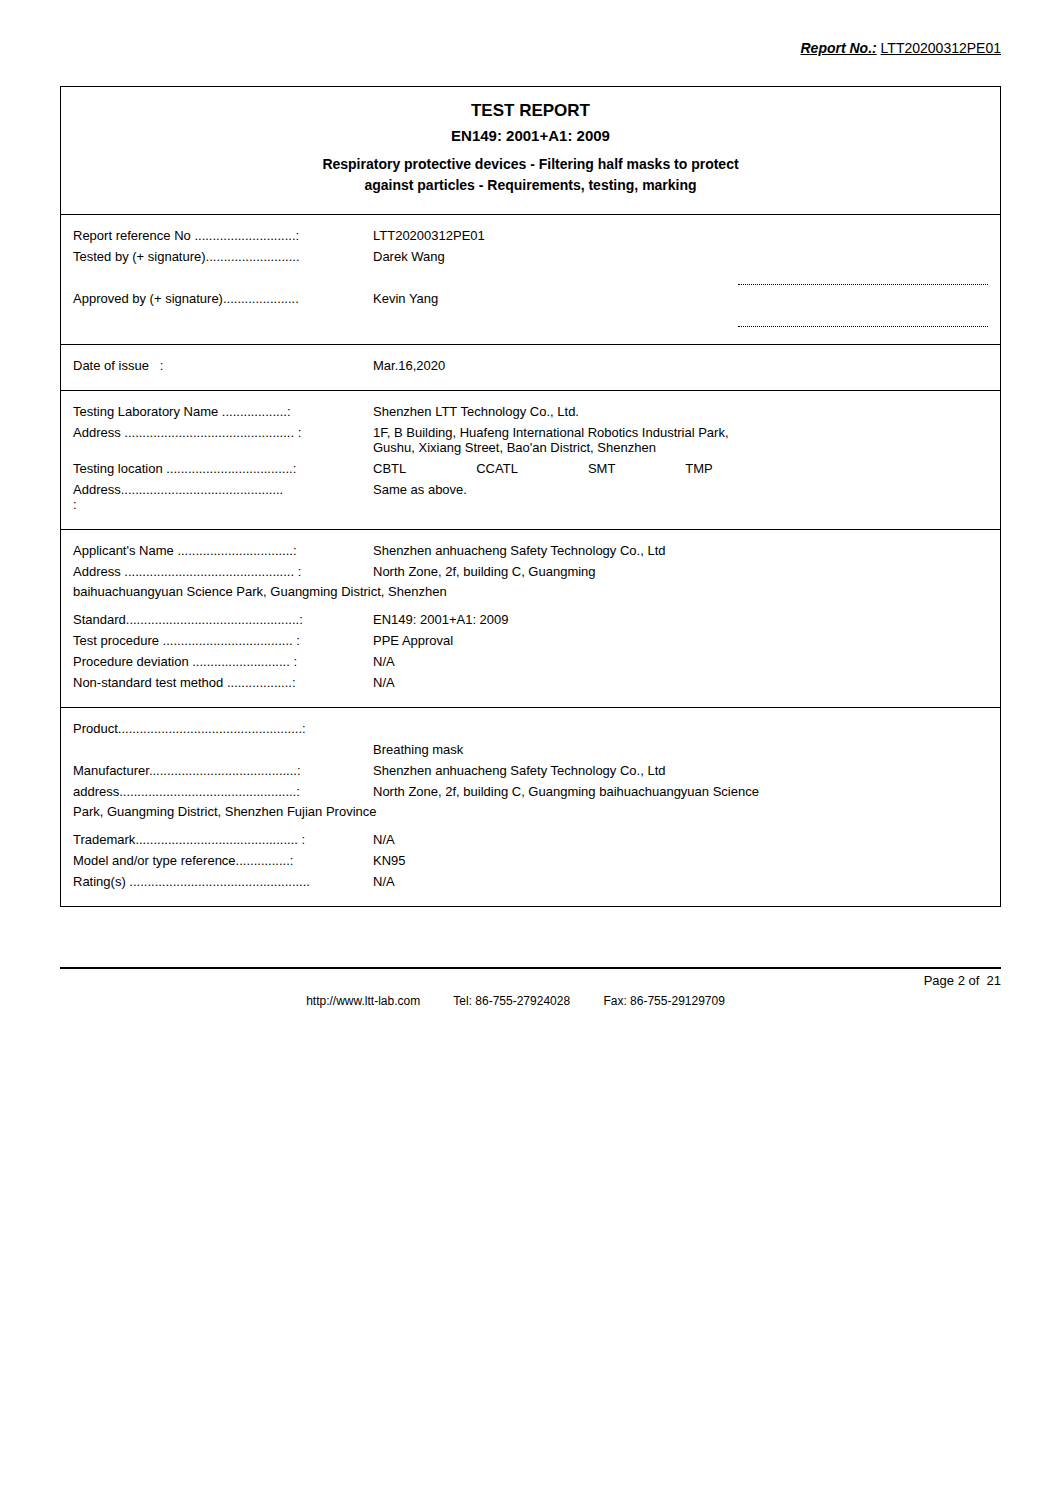Report No.: LTT20200312PE01
TEST REPORT
EN149: 2001+A1: 2009
Respiratory protective devices - Filtering half masks to protect
against particles - Requirements, testing, marking
| Report reference No ............................ : | LTT20200312PE01 |
| Tested by (+ signature) .......................... | Darek Wang |
| Approved by (+ signature) ..................... | Kevin Yang |
| Date of issue : | Mar.16,2020 |
| Testing Laboratory Name .................. : | Shenzhen LTT Technology Co., Ltd. |
| Address ............................................... : | 1F, B Building, Huafeng International Robotics Industrial Park, Gushu, Xixiang Street, Bao'an District, Shenzhen |
| Testing location ................................... : | CBTL CCATL SMT TMP |
| Address ............................................. : | Same as above. |
| Applicant's Name ................................ : | Shenzhen anhuacheng Safety Technology Co., Ltd |
| Address ............................................... : | North Zone, 2f, building C, Guangming |
baihuachuangyuan Science Park, Guangming District, Shenzhen
| Standard ................................................ : | EN149: 2001+A1: 2009 |
| Test procedure .................................... : | PPE Approval |
| Procedure deviation ........................... : | N/A |
| Non-standard test method .................. : | N/A |
| Product ................................................... : | |
| | Breathing mask |
| Manufacturer ......................................... : | Shenzhen anhuacheng Safety Technology Co., Ltd |
| address ................................................. : | North Zone, 2f, building C, Guangming baihuachuangyuan Science |
Park, Guangming District, Shenzhen Fujian Province
| Trademark ............................................. : | N/A |
| Model and/or type reference ............... : | KN95 |
| Rating(s) .................................................. | N/A |
Page 2 of 21
http://www.ltt-lab.com Tel: 86-755-27924028 Fax: 86-755-29129709